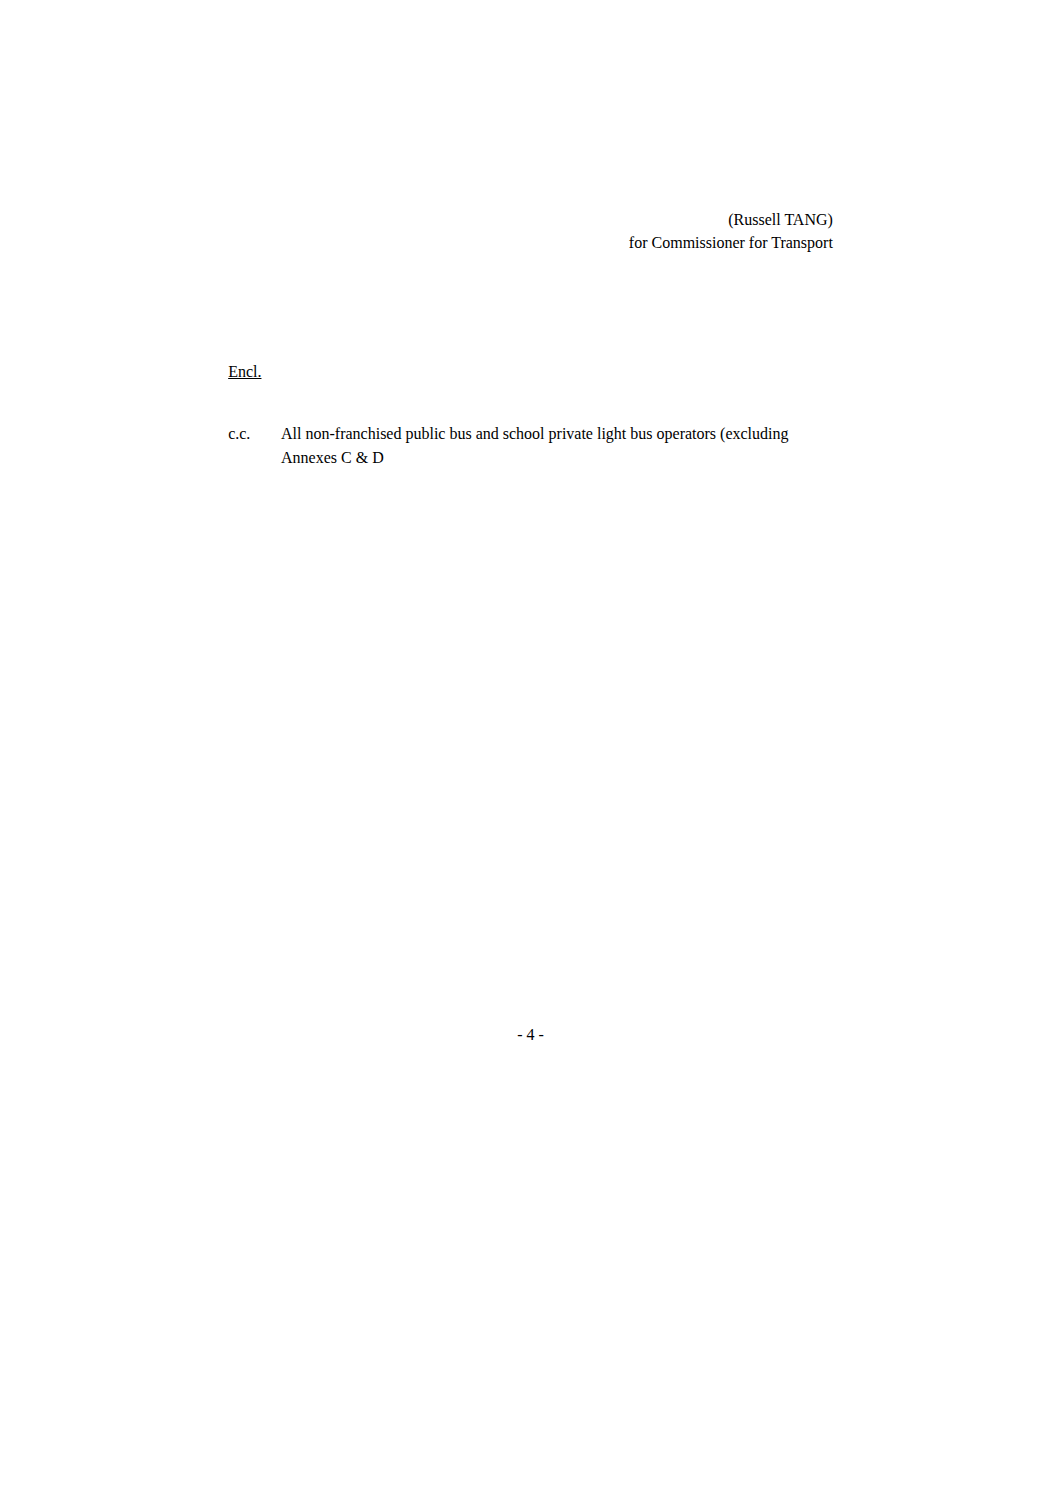(Russell TANG)
for Commissioner for Transport
Encl.
c.c.
All non-franchised public bus and school private light bus operators (excluding Annexes C & D
- 4 -